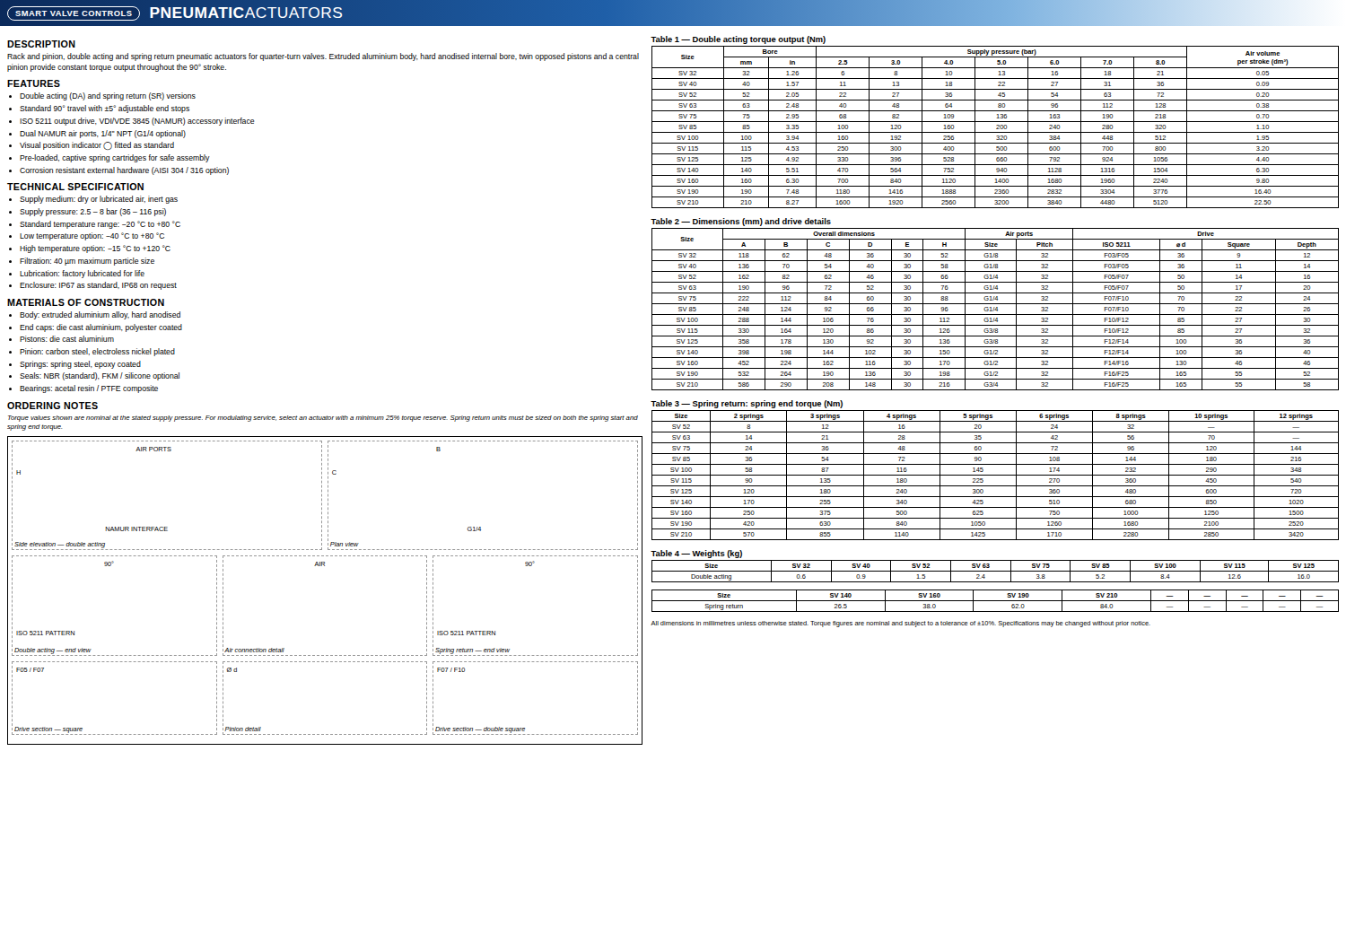SMART VALVE CONTROLS
PNEUMATIC ACTUATORS
Description
Rack and pinion, double acting and spring return pneumatic actuators for quarter-turn valves. Extruded aluminium body, hard anodised internal bore, twin opposed pistons and a central pinion provide constant torque output throughout the 90° stroke.
Features
Double acting (DA) and spring return (SR) versions
Standard 90° travel with ±5° adjustable end stops
ISO 5211 output drive, VDI/VDE 3845 (NAMUR) accessory interface
Dual NAMUR air ports, 1/4" NPT (G1/4 optional)
Visual position indicator ◯ fitted as standard
Pre-loaded, captive spring cartridges for safe assembly
Corrosion resistant external hardware (AISI 304 / 316 option)
Technical Specification
Supply medium: dry or lubricated air, inert gas
Supply pressure: 2.5 – 8 bar (36 – 116 psi)
Standard temperature range: −20 °C to +80 °C
Low temperature option: −40 °C to +80 °C
High temperature option: −15 °C to +120 °C
Filtration: 40 µm maximum particle size
Lubrication: factory lubricated for life
Enclosure: IP67 as standard, IP68 on request
Materials of Construction
Body: extruded aluminium alloy, hard anodised
End caps: die cast aluminium, polyester coated
Pistons: die cast aluminium
Pinion: carbon steel, electroless nickel plated
Springs: spring steel, epoxy coated
Seals: NBR (standard), FKM / silicone optional
Bearings: acetal resin / PTFE composite
Ordering Notes
Torque values shown are nominal at the stated supply pressure. For modulating service, select an actuator with a minimum 25% torque reserve. Spring return units must be sized on both the spring start and spring end torque.
AIR PORTS H NAMUR INTERFACE Side elevation — double acting
B C G1/4 Plan view
90° ISO 5211 PATTERN Double acting — end view
AIR Air connection detail
90° ISO 5211 PATTERN Spring return — end view
F05 / F07 Drive section — square
Ø d Pinion detail
F07 / F10 Drive section — double square
Table 1 — Double acting torque output (Nm)
| Size | Bore | Supply pressure (bar) | Air volume per stroke (dm³) |
| --- | --- | --- | --- |
| mm | in | 2.5 | 3.0 | 4.0 | 5.0 | 6.0 | 7.0 | 8.0 |
| SV 32 | 32 | 1.26 | 6 | 8 | 10 | 13 | 16 | 18 | 21 | 0.05 |
| SV 40 | 40 | 1.57 | 11 | 13 | 18 | 22 | 27 | 31 | 36 | 0.09 |
| SV 52 | 52 | 2.05 | 22 | 27 | 36 | 45 | 54 | 63 | 72 | 0.20 |
| SV 63 | 63 | 2.48 | 40 | 48 | 64 | 80 | 96 | 112 | 128 | 0.38 |
| SV 75 | 75 | 2.95 | 68 | 82 | 109 | 136 | 163 | 190 | 218 | 0.70 |
| SV 85 | 85 | 3.35 | 100 | 120 | 160 | 200 | 240 | 280 | 320 | 1.10 |
| SV 100 | 100 | 3.94 | 160 | 192 | 256 | 320 | 384 | 448 | 512 | 1.95 |
| SV 115 | 115 | 4.53 | 250 | 300 | 400 | 500 | 600 | 700 | 800 | 3.20 |
| SV 125 | 125 | 4.92 | 330 | 396 | 528 | 660 | 792 | 924 | 1056 | 4.40 |
| SV 140 | 140 | 5.51 | 470 | 564 | 752 | 940 | 1128 | 1316 | 1504 | 6.30 |
| SV 160 | 160 | 6.30 | 700 | 840 | 1120 | 1400 | 1680 | 1960 | 2240 | 9.80 |
| SV 190 | 190 | 7.48 | 1180 | 1416 | 1888 | 2360 | 2832 | 3304 | 3776 | 16.40 |
| SV 210 | 210 | 8.27 | 1600 | 1920 | 2560 | 3200 | 3840 | 4480 | 5120 | 22.50 |
Table 2 — Dimensions (mm) and drive details
| Size | Overall dimensions | Air ports | Drive |
| --- | --- | --- | --- |
| A | B | C | D | E | H | Size | Pitch | ISO 5211 | ⌀ d | Square | Depth |
| SV 32 | 118 | 62 | 48 | 36 | 30 | 52 | G1/8 | 32 | F03/F05 | 36 | 9 | 12 |
| SV 40 | 136 | 70 | 54 | 40 | 30 | 58 | G1/8 | 32 | F03/F05 | 36 | 11 | 14 |
| SV 52 | 162 | 82 | 62 | 46 | 30 | 66 | G1/4 | 32 | F05/F07 | 50 | 14 | 16 |
| SV 63 | 190 | 96 | 72 | 52 | 30 | 76 | G1/4 | 32 | F05/F07 | 50 | 17 | 20 |
| SV 75 | 222 | 112 | 84 | 60 | 30 | 88 | G1/4 | 32 | F07/F10 | 70 | 22 | 24 |
| SV 85 | 248 | 124 | 92 | 66 | 30 | 96 | G1/4 | 32 | F07/F10 | 70 | 22 | 26 |
| SV 100 | 288 | 144 | 106 | 76 | 30 | 112 | G1/4 | 32 | F10/F12 | 85 | 27 | 30 |
| SV 115 | 330 | 164 | 120 | 86 | 30 | 126 | G3/8 | 32 | F10/F12 | 85 | 27 | 32 |
| SV 125 | 358 | 178 | 130 | 92 | 30 | 136 | G3/8 | 32 | F12/F14 | 100 | 36 | 36 |
| SV 140 | 398 | 198 | 144 | 102 | 30 | 150 | G1/2 | 32 | F12/F14 | 100 | 36 | 40 |
| SV 160 | 452 | 224 | 162 | 116 | 30 | 170 | G1/2 | 32 | F14/F16 | 130 | 46 | 46 |
| SV 190 | 532 | 264 | 190 | 136 | 30 | 198 | G1/2 | 32 | F16/F25 | 165 | 55 | 52 |
| SV 210 | 586 | 290 | 208 | 148 | 30 | 216 | G3/4 | 32 | F16/F25 | 165 | 55 | 58 |
Table 3 — Spring return: spring end torque (Nm)
| Size | 2 springs | 3 springs | 4 springs | 5 springs | 6 springs | 8 springs | 10 springs | 12 springs |
| --- | --- | --- | --- | --- | --- | --- | --- | --- |
| SV 52 | 8 | 12 | 16 | 20 | 24 | 32 | — | — |
| SV 63 | 14 | 21 | 28 | 35 | 42 | 56 | 70 | — |
| SV 75 | 24 | 36 | 48 | 60 | 72 | 96 | 120 | 144 |
| SV 85 | 36 | 54 | 72 | 90 | 108 | 144 | 180 | 216 |
| SV 100 | 58 | 87 | 116 | 145 | 174 | 232 | 290 | 348 |
| SV 115 | 90 | 135 | 180 | 225 | 270 | 360 | 450 | 540 |
| SV 125 | 120 | 180 | 240 | 300 | 360 | 480 | 600 | 720 |
| SV 140 | 170 | 255 | 340 | 425 | 510 | 680 | 850 | 1020 |
| SV 160 | 250 | 375 | 500 | 625 | 750 | 1000 | 1250 | 1500 |
| SV 190 | 420 | 630 | 840 | 1050 | 1260 | 1680 | 2100 | 2520 |
| SV 210 | 570 | 855 | 1140 | 1425 | 1710 | 2280 | 2850 | 3420 |
Table 4 — Weights (kg)
| Size | SV 32 | SV 40 | SV 52 | SV 63 | SV 75 | SV 85 | SV 100 | SV 115 | SV 125 |
| --- | --- | --- | --- | --- | --- | --- | --- | --- | --- |
| Double acting | 0.6 | 0.9 | 1.5 | 2.4 | 3.8 | 5.2 | 8.4 | 12.6 | 16.0 |
| Size | SV 140 | SV 160 | SV 190 | SV 210 | — | — | — | — | — |
| --- | --- | --- | --- | --- | --- | --- | --- | --- | --- |
| Spring return | 26.5 | 38.0 | 62.0 | 84.0 | — | — | — | — | — |
All dimensions in millimetres unless otherwise stated. Torque figures are nominal and subject to a tolerance of ±10%. Specifications may be changed without prior notice.